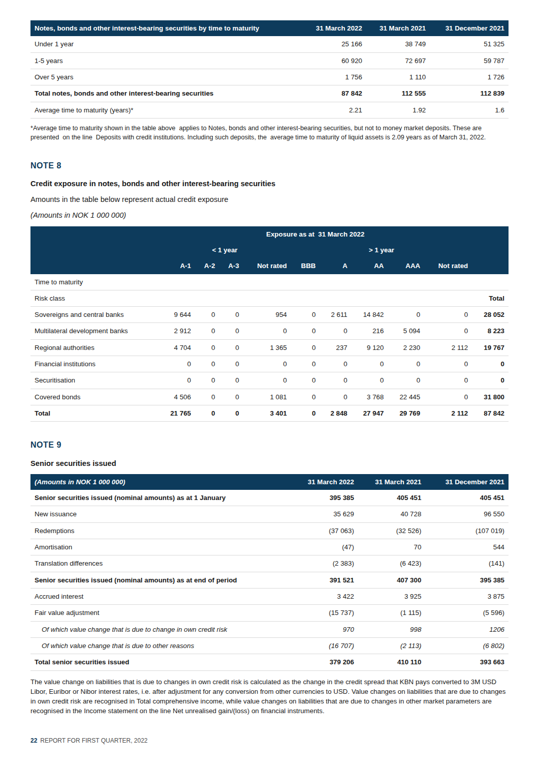| Notes, bonds and other interest-bearing securities by time to maturity | 31 March 2022 | 31 March 2021 | 31 December 2021 |
| --- | --- | --- | --- |
| Under 1 year | 25 166 | 38 749 | 51 325 |
| 1-5 years | 60 920 | 72 697 | 59 787 |
| Over 5 years | 1 756 | 1 110 | 1 726 |
| Total notes, bonds and other interest-bearing securities | 87 842 | 112 555 | 112 839 |
| Average time to maturity (years)* | 2.21 | 1.92 | 1.6 |
*Average time to maturity shown in the table above applies to Notes, bonds and other interest-bearing securities, but not to money market deposits. These are presented on the line Deposits with credit institutions. Including such deposits, the average time to maturity of liquid assets is 2.09 years as of March 31, 2022.
NOTE 8
Credit exposure in notes, bonds and other interest-bearing securities
Amounts in the table below represent actual credit exposure
(Amounts in NOK 1 000 000)
| | Exposure as at 31 March 2022 | |
| --- | --- | --- |
| < 1 year | > 1 year |
| A-1 | A-2 | A-3 | Not rated | BBB | A | AA | AAA | Not rated |
| Time to maturity | | | |
| Risk class | | Total |
| Sovereigns and central banks | 9 644 | 0 | 0 | 954 | 0 | 2 611 | 14 842 | 0 | 0 | 28 052 |
| Multilateral development banks | 2 912 | 0 | 0 | 0 | 0 | 0 | 216 | 5 094 | 0 | 8 223 |
| Regional authorities | 4 704 | 0 | 0 | 1 365 | 0 | 237 | 9 120 | 2 230 | 2 112 | 19 767 |
| Financial institutions | 0 | 0 | 0 | 0 | 0 | 0 | 0 | 0 | 0 | 0 |
| Securitisation | 0 | 0 | 0 | 0 | 0 | 0 | 0 | 0 | 0 | 0 |
| Covered bonds | 4 506 | 0 | 0 | 1 081 | 0 | 0 | 3 768 | 22 445 | 0 | 31 800 |
| Total | 21 765 | 0 | 0 | 3 401 | 0 | 2 848 | 27 947 | 29 769 | 2 112 | 87 842 |
NOTE 9
Senior securities issued
| (Amounts in NOK 1 000 000) | 31 March 2022 | 31 March 2021 | 31 December 2021 |
| --- | --- | --- | --- |
| Senior securities issued (nominal amounts) as at 1 January | 395 385 | 405 451 | 405 451 |
| New issuance | 35 629 | 40 728 | 96 550 |
| Redemptions | (37 063) | (32 526) | (107 019) |
| Amortisation | (47) | 70 | 544 |
| Translation differences | (2 383) | (6 423) | (141) |
| Senior securities issued (nominal amounts) as at end of period | 391 521 | 407 300 | 395 385 |
| Accrued interest | 3 422 | 3 925 | 3 875 |
| Fair value adjustment | (15 737) | (1 115) | (5 596) |
| Of which value change that is due to change in own credit risk | 970 | 998 | 1206 |
| Of which value change that is due to other reasons | (16 707) | (2 113) | (6 802) |
| Total senior securities issued | 379 206 | 410 110 | 393 663 |
The value change on liabilities that is due to changes in own credit risk is calculated as the change in the credit spread that KBN pays converted to 3M USD Libor, Euribor or Nibor interest rates, i.e. after adjustment for any conversion from other currencies to USD. Value changes on liabilities that are due to changes in own credit risk are recognised in Total comprehensive income, while value changes on liabilities that are due to changes in other market parameters are recognised in the Income statement on the line Net unrealised gain/(loss) on financial instruments.
22 REPORT FOR FIRST QUARTER, 2022